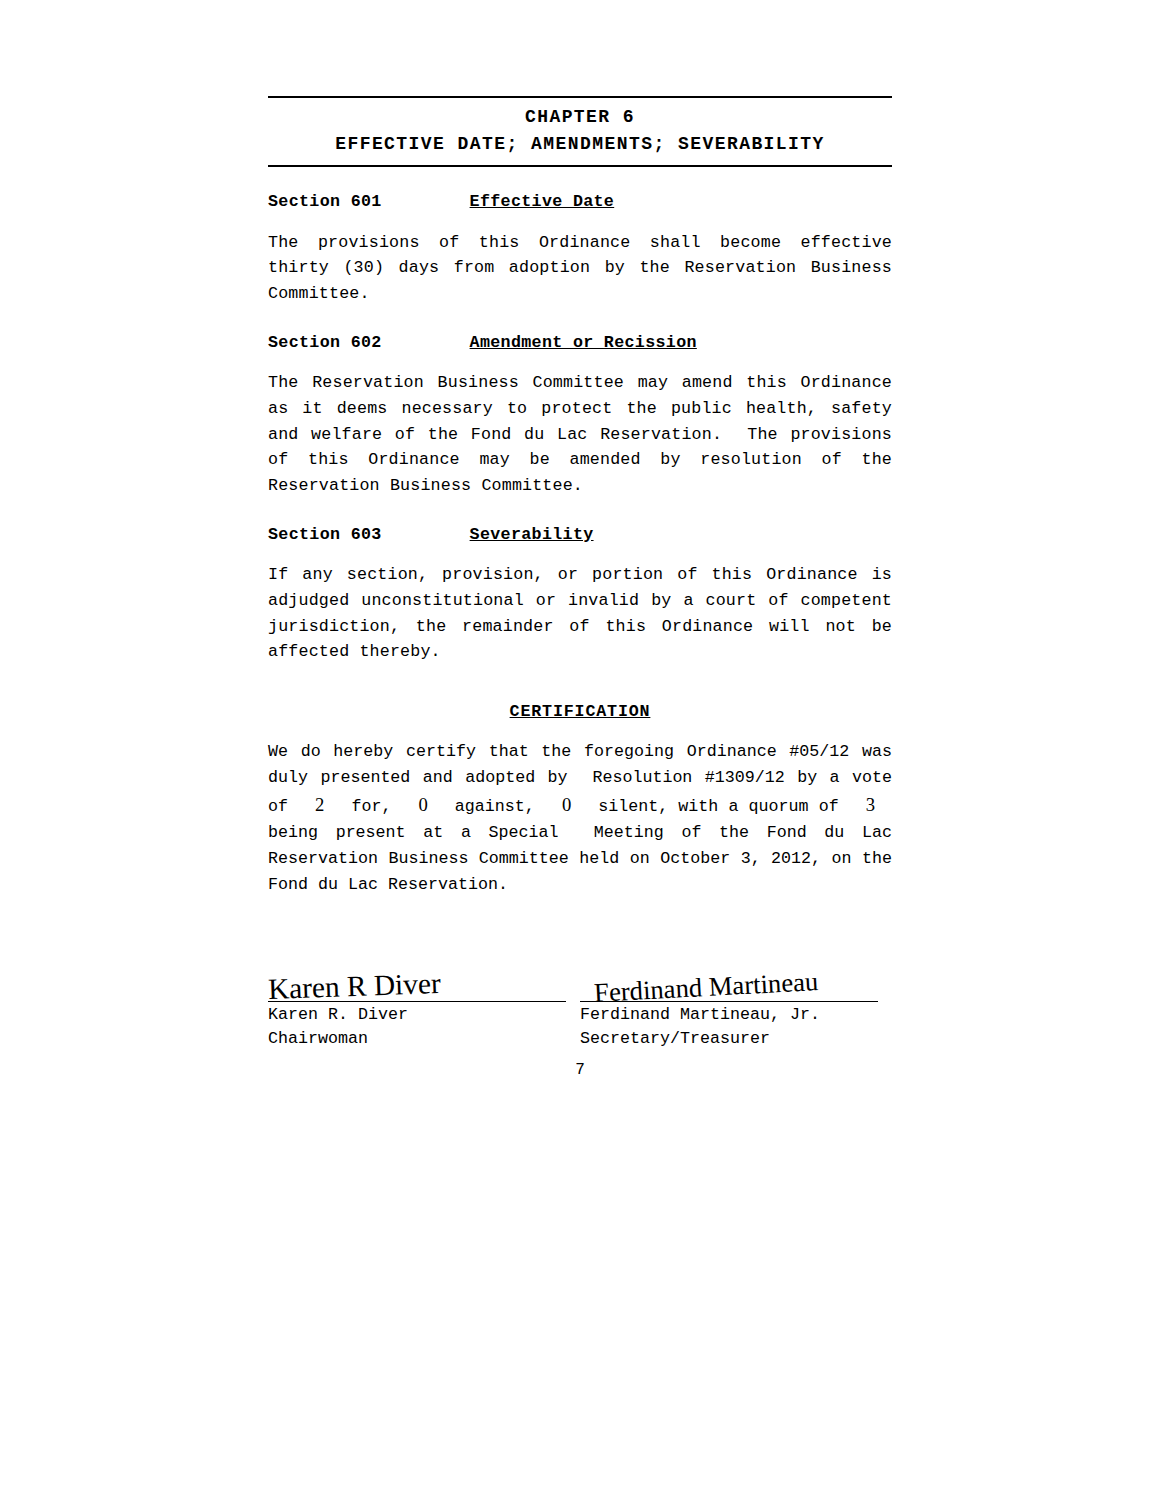CHAPTER 6 EFFECTIVE DATE; AMENDMENTS; SEVERABILITY
Section 601 Effective Date
The provisions of this Ordinance shall become effective thirty (30) days from adoption by the Reservation Business Committee.
Section 602 Amendment or Recission
The Reservation Business Committee may amend this Ordinance as it deems necessary to protect the public health, safety and welfare of the Fond du Lac Reservation. The provisions of this Ordinance may be amended by resolution of the Reservation Business Committee.
Section 603 Severability
If any section, provision, or portion of this Ordinance is adjudged unconstitutional or invalid by a court of competent jurisdiction, the remainder of this Ordinance will not be affected thereby.
CERTIFICATION
We do hereby certify that the foregoing Ordinance #05/12 was duly presented and adopted by Resolution #1309/12 by a vote of 2 for, 0 against, 0 silent, with a quorum of 3 being present at a Special Meeting of the Fond du Lac Reservation Business Committee held on October 3, 2012, on the Fond du Lac Reservation.
| Karen R Diver Karen R. Diver Chairwoman | Ferdinand Martineau Ferdinand Martineau, Jr. Secretary/Treasurer |
7